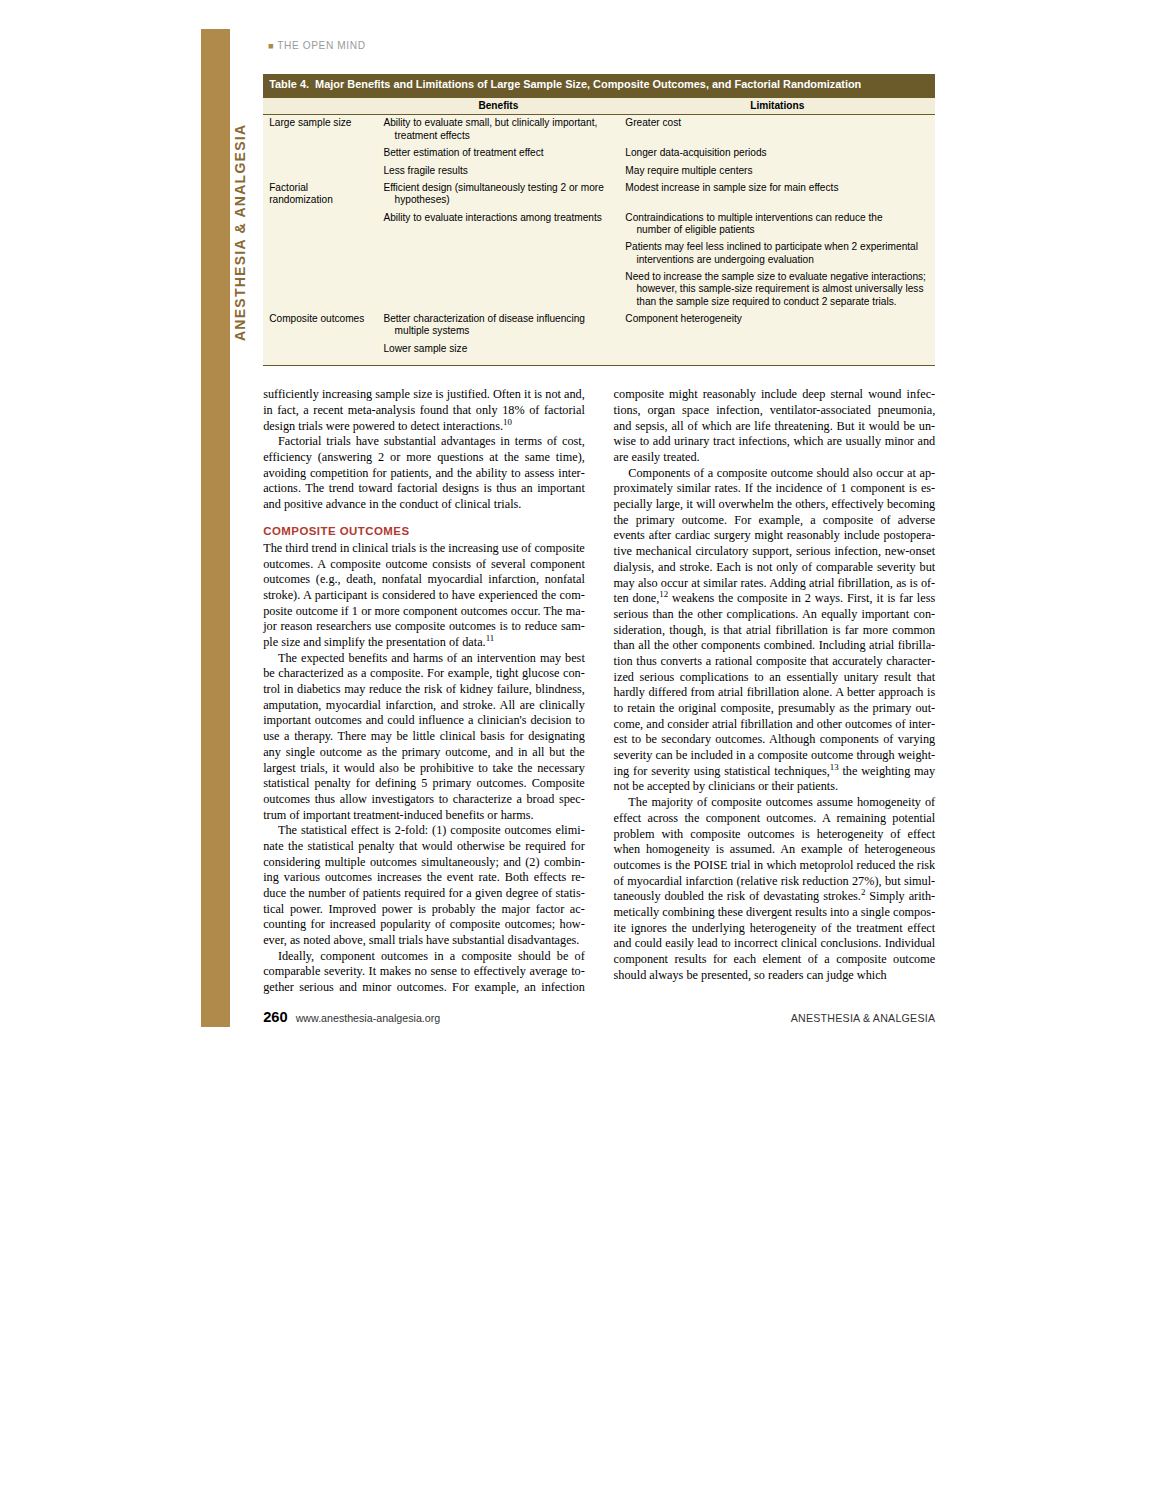ANESTHESIA & ANALGESIA
■THE OPEN MIND
Table 4. Major Benefits and Limitations of Large Sample Size, Composite Outcomes, and Factorial Randomization
| | Benefits | Limitations |
| --- | --- | --- |
| Large sample size | Ability to evaluate small, but clinically important, treatment effects | Greater cost |
| | Better estimation of treatment effect | Longer data-acquisition periods |
| | Less fragile results | May require multiple centers |
| Factorial randomization | Efficient design (simultaneously testing 2 or more hypotheses) | Modest increase in sample size for main effects |
| | Ability to evaluate interactions among treatments | Contraindications to multiple interventions can reduce the number of eligible patients |
| | | Patients may feel less inclined to participate when 2 experimental interventions are undergoing evaluation |
| | | Need to increase the sample size to evaluate negative interactions; however, this sample-size requirement is almost universally less than the sample size required to conduct 2 separate trials. |
| Composite outcomes | Better characterization of disease influencing multiple systems | Component heterogeneity |
| | Lower sample size | |
sufficiently increasing sample size is justified. Often it is not and, in fact, a recent meta-analysis found that only 18% of factorial design trials were powered to detect interactions.10
Factorial trials have substantial advantages in terms of cost, efficiency (answering 2 or more questions at the same time), avoiding competition for patients, and the ability to assess interactions. The trend toward factorial designs is thus an important and positive advance in the conduct of clinical trials.
Composite Outcomes
The third trend in clinical trials is the increasing use of composite outcomes. A composite outcome consists of several component outcomes (e.g., death, nonfatal myocardial infarction, nonfatal stroke). A participant is considered to have experienced the composite outcome if 1 or more component outcomes occur. The major reason researchers use composite outcomes is to reduce sample size and simplify the presentation of data.11
The expected benefits and harms of an intervention may best be characterized as a composite. For example, tight glucose control in diabetics may reduce the risk of kidney failure, blindness, amputation, myocardial infarction, and stroke. All are clinically important outcomes and could influence a clinician's decision to use a therapy. There may be little clinical basis for designating any single outcome as the primary outcome, and in all but the largest trials, it would also be prohibitive to take the necessary statistical penalty for defining 5 primary outcomes. Composite outcomes thus allow investigators to characterize a broad spectrum of important treatment-induced benefits or harms.
The statistical effect is 2-fold: (1) composite outcomes eliminate the statistical penalty that would otherwise be required for considering multiple outcomes simultaneously; and (2) combining various outcomes increases the event rate. Both effects reduce the number of patients required for a given degree of statistical power. Improved power is probably the major factor accounting for increased popularity of composite outcomes; however, as noted above, small trials have substantial disadvantages.
Ideally, component outcomes in a composite should be of comparable severity. It makes no sense to effectively average together serious and minor outcomes. For example, an infection composite might reasonably include deep sternal wound infections, organ space infection, ventilator-associated pneumonia, and sepsis, all of which are life threatening. But it would be unwise to add urinary tract infections, which are usually minor and are easily treated.
Components of a composite outcome should also occur at approximately similar rates. If the incidence of 1 component is especially large, it will overwhelm the others, effectively becoming the primary outcome. For example, a composite of adverse events after cardiac surgery might reasonably include postoperative mechanical circulatory support, serious infection, new-onset dialysis, and stroke. Each is not only of comparable severity but may also occur at similar rates. Adding atrial fibrillation, as is often done,12 weakens the composite in 2 ways. First, it is far less serious than the other complications. An equally important consideration, though, is that atrial fibrillation is far more common than all the other components combined. Including atrial fibrillation thus converts a rational composite that accurately characterized serious complications to an essentially unitary result that hardly differed from atrial fibrillation alone. A better approach is to retain the original composite, presumably as the primary outcome, and consider atrial fibrillation and other outcomes of interest to be secondary outcomes. Although components of varying severity can be included in a composite outcome through weighting for severity using statistical techniques,13 the weighting may not be accepted by clinicians or their patients.
The majority of composite outcomes assume homogeneity of effect across the component outcomes. A remaining potential problem with composite outcomes is heterogeneity of effect when homogeneity is assumed. An example of heterogeneous outcomes is the POISE trial in which metoprolol reduced the risk of myocardial infarction (relative risk reduction 27%), but simultaneously doubled the risk of devastating strokes.2 Simply arithmetically combining these divergent results into a single composite ignores the underlying heterogeneity of the treatment effect and could easily lead to incorrect clinical conclusions. Individual component results for each element of a composite outcome should always be presented, so readers can judge which
260 www.anesthesia-analgesia.org
ANESTHESIA & ANALGESIA